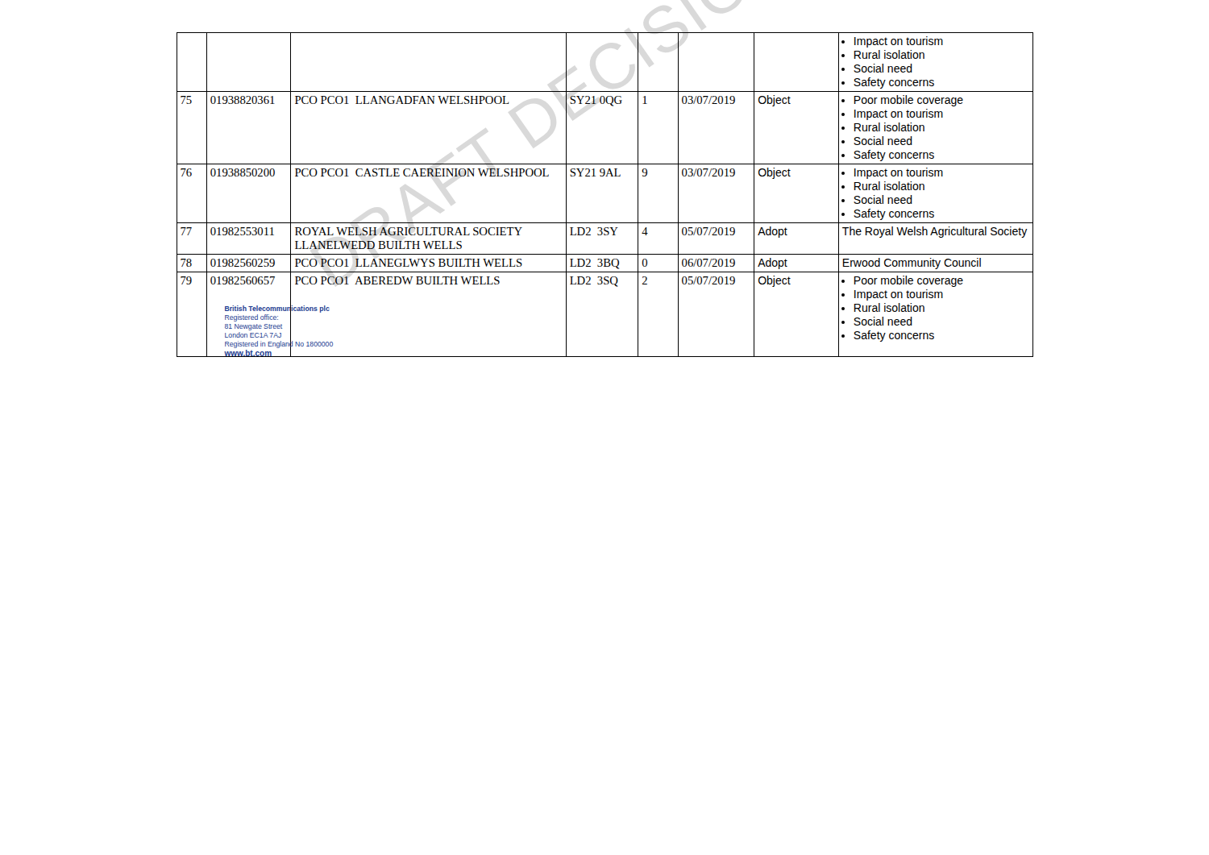DRAFT DECISIONS FOR CONSULTATION
| | | | | | | | Impact on tourism Rural isolation Social need Safety concerns |
| 75 | 01938820361 | PCO PCO1 LLANGADFAN WELSHPOOL | SY21 0QG | 1 | 03/07/2019 | Object | Poor mobile coverage Impact on tourism Rural isolation Social need Safety concerns |
| 76 | 01938850200 | PCO PCO1 CASTLE CAEREINION WELSHPOOL | SY21 9AL | 9 | 03/07/2019 | Object | Impact on tourism Rural isolation Social need Safety concerns |
| 77 | 01982553011 | ROYAL WELSH AGRICULTURAL SOCIETY LLANELWEDD BUILTH WELLS | LD2 3SY | 4 | 05/07/2019 | Adopt | The Royal Welsh Agricultural Society |
| 78 | 01982560259 | PCO PCO1 LLANEGLWYS BUILTH WELLS | LD2 3BQ | 0 | 06/07/2019 | Adopt | Erwood Community Council |
| 79 | 01982560657 | PCO PCO1 ABEREDW BUILTH WELLS | LD2 3SQ | 2 | 05/07/2019 | Object | Poor mobile coverage Impact on tourism Rural isolation Social need Safety concerns |
British Telecommunications plc
Registered office:
81 Newgate Street
London EC1A 7AJ
Registered in England No 1800000
www.bt.com